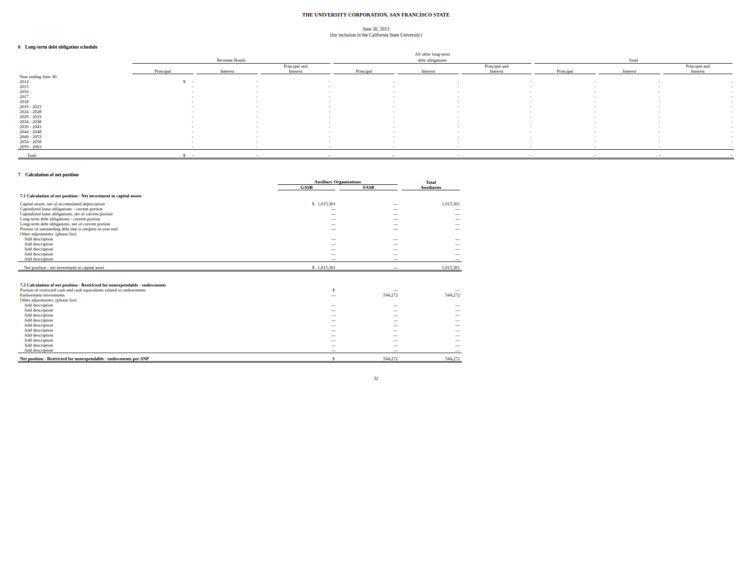THE UNIVERSITY CORPORATION, SAN FRANCISCO STATE
June 30, 2013
(for inclusion in the California State University)
6 Long-term debt obligation schedule
| | All other long-term |
| | Revenue Bonds | debt obligations | Total |
| | | | Principal and | | | Principal and | | | Principal and |
| | Principal | Interest | Interest | Principal | Interest | Interest | Principal | Interest | Interest |
| Year ending June 30: | |
| 2014 | $ - | - | - | - | - | - | - | - | - |
| 2015 | - | - | - | - | - | - | - | - | - |
| 2016 | - | - | - | - | - | - | - | - | - |
| 2017 | - | - | - | - | - | - | - | - | - |
| 2018 | - | - | - | - | - | - | - | - | - |
| 2019 - 2023 | - | - | - | - | - | - | - | - | - |
| 2024 - 2028 | - | - | - | - | - | - | - | - | - |
| 2029 - 2033 | - | - | - | - | - | - | - | - | - |
| 2034 - 2038 | - | - | - | - | - | - | - | - | - |
| 2039 - 2043 | - | - | - | - | - | - | - | - | - |
| 2044 - 2048 | - | - | - | - | - | - | - | - | - |
| 2049 - 2053 | - | - | - | - | - | - | - | - | - |
| 2054 - 2058 | - | - | - | - | - | - | - | - | - |
| 2059 - 2063 | - | - | - | - | - | - | - | - | - |
| Total | $ - | - | - | - | - | - | - | - | - |
7 Calculation of net position
| | Auxiliary Organizations | Total |
| | GASB | FASB | Auxiliaries |
| 7.1 Calculation of net position - Net investment in capital assets | | | |
| Capital assets, net of accumulated depreciation | $ 1,015,301 | — | 1,015,301 |
| Capitalized lease obligations - current portion | — | — | — |
| Capitalized lease obligations, net of current portion | — | — | — |
| Long-term debt obligations - current portion | — | — | — |
| Long-term debt obligations, net of current portion | — | — | — |
| Portion of outstanding debt that is unspent at year-end | — | — | — |
| Other adjustments: (please list) | | | |
| Add description | — | — | — |
| Add description | — | — | — |
| Add description | — | — | — |
| Add description | — | — | — |
| Add description | — | — | — |
| Net position - net investment in capital asset | $ 1,015,301 | — | 1,015,301 |
| 7.2 Calculation of net position - Restricted for nonexpendable - endowments | | | |
| Portion of restricted cash and cash equivalents related to endowments | $ | — | — |
| Endowment investments | — | 544,272 | 544,272 |
| Other adjustments: (please list) | | | |
| Add description | — | — | — |
| Add description | — | — | — |
| Add description | — | — | — |
| Add description | — | — | — |
| Add description | — | — | — |
| Add description | — | — | — |
| Add description | — | — | — |
| Add description | — | — | — |
| Add description | — | — | — |
| Add description | — | — | — |
| Net position - Restricted for nonexpendable - endowments per SNP | $ | 544,272 | 544,272 |
32